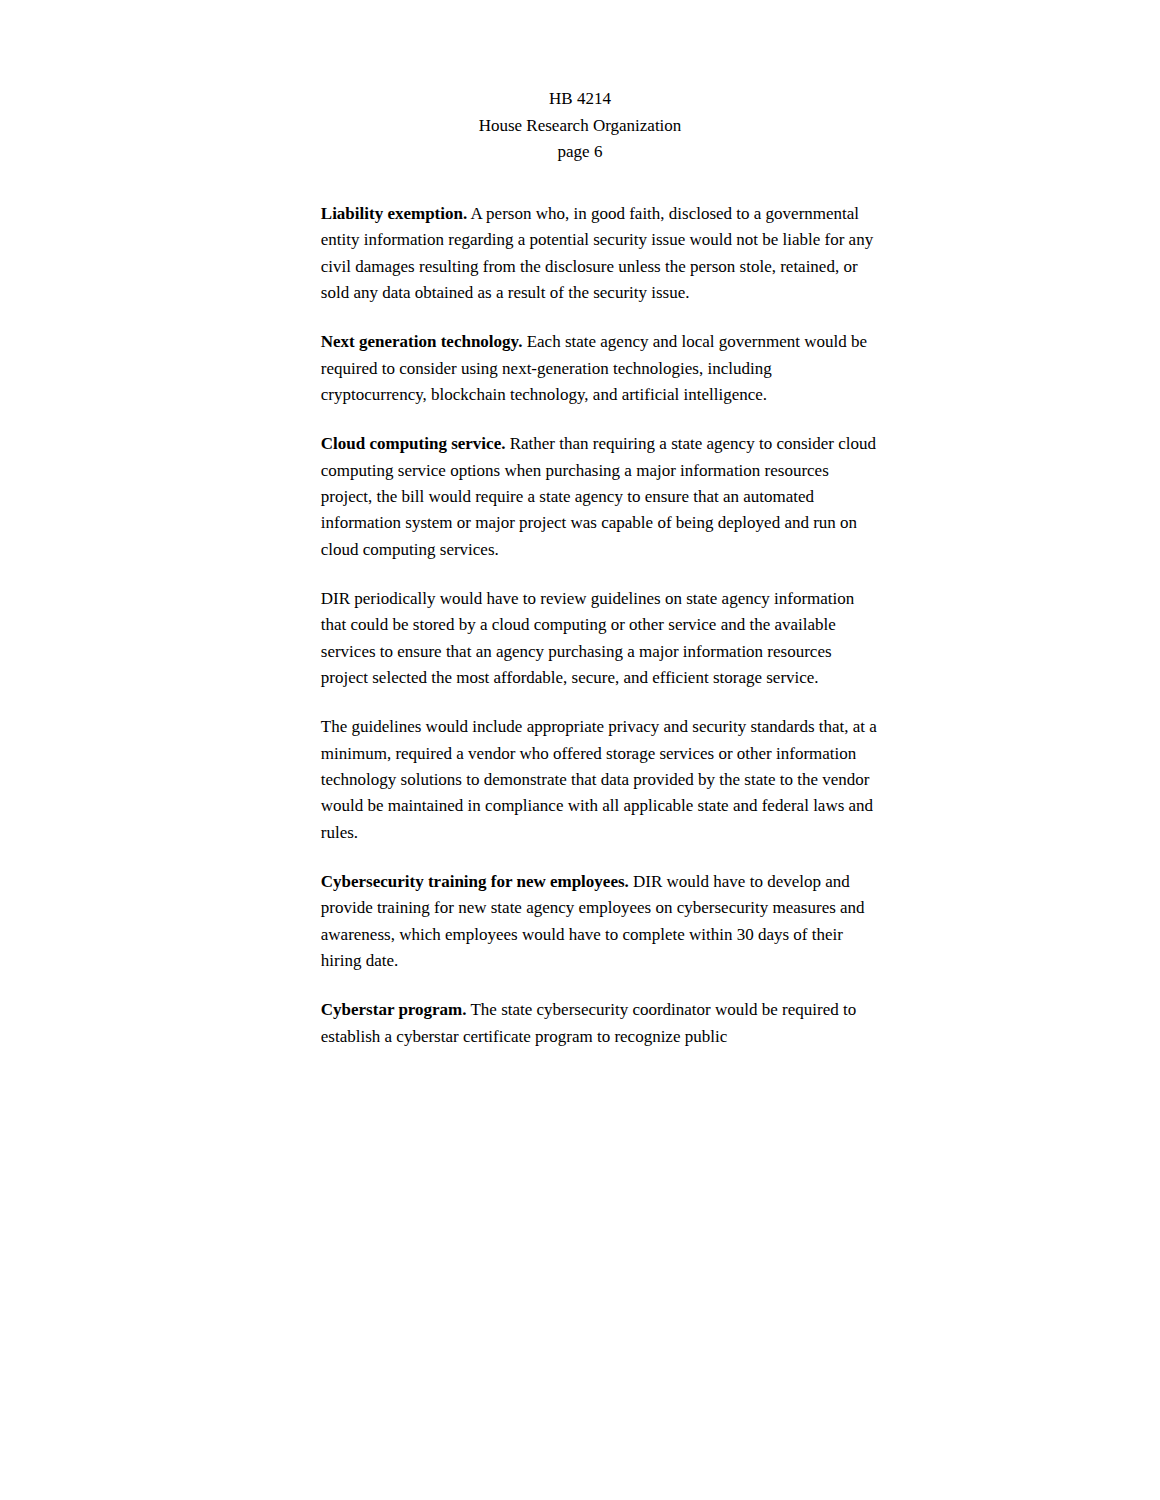HB 4214 House Research Organization page 6
Liability exemption. A person who, in good faith, disclosed to a governmental entity information regarding a potential security issue would not be liable for any civil damages resulting from the disclosure unless the person stole, retained, or sold any data obtained as a result of the security issue.
Next generation technology. Each state agency and local government would be required to consider using next-generation technologies, including cryptocurrency, blockchain technology, and artificial intelligence.
Cloud computing service. Rather than requiring a state agency to consider cloud computing service options when purchasing a major information resources project, the bill would require a state agency to ensure that an automated information system or major project was capable of being deployed and run on cloud computing services.
DIR periodically would have to review guidelines on state agency information that could be stored by a cloud computing or other service and the available services to ensure that an agency purchasing a major information resources project selected the most affordable, secure, and efficient storage service.
The guidelines would include appropriate privacy and security standards that, at a minimum, required a vendor who offered storage services or other information technology solutions to demonstrate that data provided by the state to the vendor would be maintained in compliance with all applicable state and federal laws and rules.
Cybersecurity training for new employees. DIR would have to develop and provide training for new state agency employees on cybersecurity measures and awareness, which employees would have to complete within 30 days of their hiring date.
Cyberstar program. The state cybersecurity coordinator would be required to establish a cyberstar certificate program to recognize public